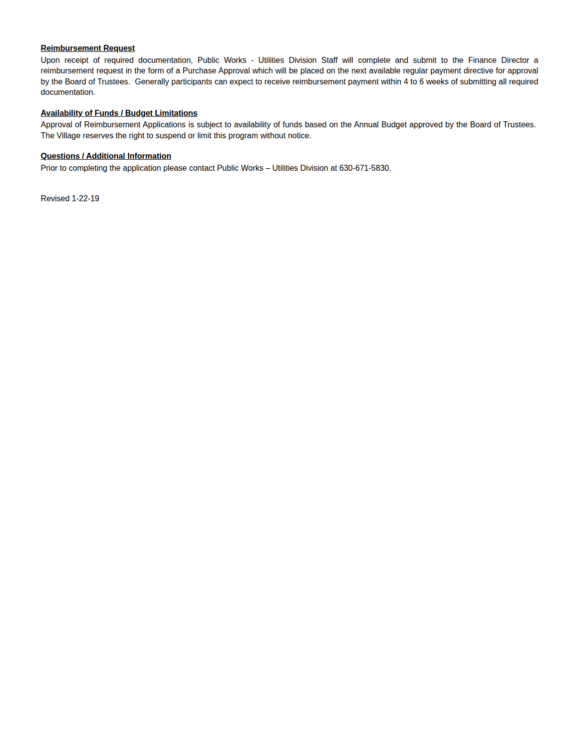Reimbursement Request
Upon receipt of required documentation, Public Works - Utilities Division Staff will complete and submit to the Finance Director a reimbursement request in the form of a Purchase Approval which will be placed on the next available regular payment directive for approval by the Board of Trustees. Generally participants can expect to receive reimbursement payment within 4 to 6 weeks of submitting all required documentation.
Availability of Funds / Budget Limitations
Approval of Reimbursement Applications is subject to availability of funds based on the Annual Budget approved by the Board of Trustees. The Village reserves the right to suspend or limit this program without notice.
Questions / Additional Information
Prior to completing the application please contact Public Works – Utilities Division at 630-671-5830.
Revised 1-22-19